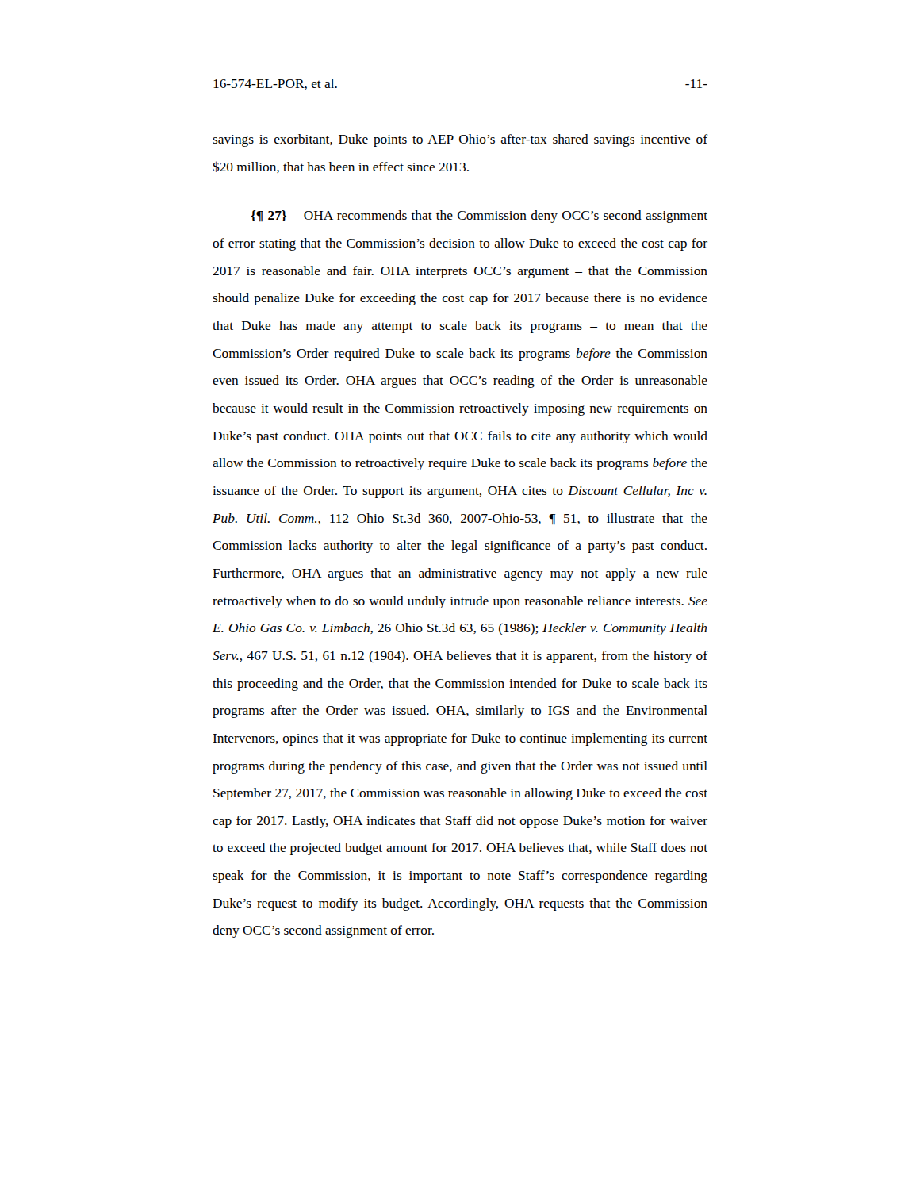16-574-EL-POR, et al.
-11-
savings is exorbitant, Duke points to AEP Ohio’s after-tax shared savings incentive of $20 million, that has been in effect since 2013.
{¶ 27} OHA recommends that the Commission deny OCC’s second assignment of error stating that the Commission’s decision to allow Duke to exceed the cost cap for 2017 is reasonable and fair. OHA interprets OCC’s argument – that the Commission should penalize Duke for exceeding the cost cap for 2017 because there is no evidence that Duke has made any attempt to scale back its programs – to mean that the Commission’s Order required Duke to scale back its programs before the Commission even issued its Order. OHA argues that OCC’s reading of the Order is unreasonable because it would result in the Commission retroactively imposing new requirements on Duke’s past conduct. OHA points out that OCC fails to cite any authority which would allow the Commission to retroactively require Duke to scale back its programs before the issuance of the Order. To support its argument, OHA cites to Discount Cellular, Inc v. Pub. Util. Comm., 112 Ohio St.3d 360, 2007-Ohio-53, ¶ 51, to illustrate that the Commission lacks authority to alter the legal significance of a party’s past conduct. Furthermore, OHA argues that an administrative agency may not apply a new rule retroactively when to do so would unduly intrude upon reasonable reliance interests. See E. Ohio Gas Co. v. Limbach, 26 Ohio St.3d 63, 65 (1986); Heckler v. Community Health Serv., 467 U.S. 51, 61 n.12 (1984). OHA believes that it is apparent, from the history of this proceeding and the Order, that the Commission intended for Duke to scale back its programs after the Order was issued. OHA, similarly to IGS and the Environmental Intervenors, opines that it was appropriate for Duke to continue implementing its current programs during the pendency of this case, and given that the Order was not issued until September 27, 2017, the Commission was reasonable in allowing Duke to exceed the cost cap for 2017. Lastly, OHA indicates that Staff did not oppose Duke’s motion for waiver to exceed the projected budget amount for 2017. OHA believes that, while Staff does not speak for the Commission, it is important to note Staff’s correspondence regarding Duke’s request to modify its budget. Accordingly, OHA requests that the Commission deny OCC’s second assignment of error.